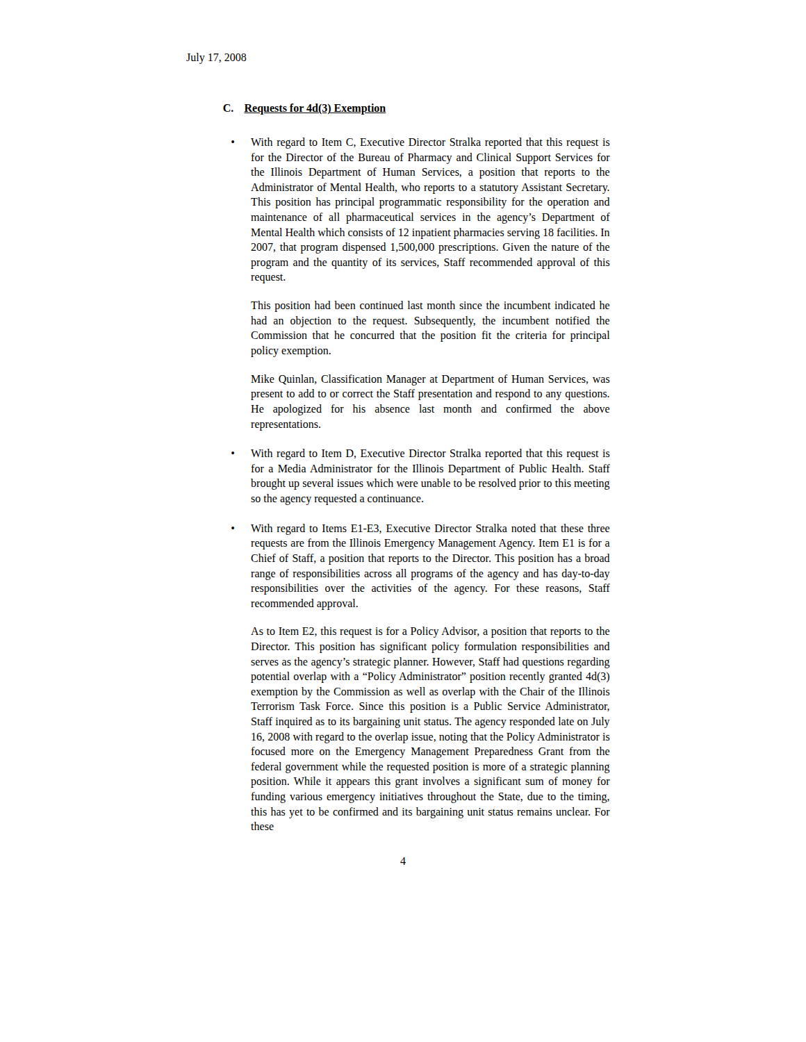July 17, 2008
C. Requests for 4d(3) Exemption
With regard to Item C, Executive Director Stralka reported that this request is for the Director of the Bureau of Pharmacy and Clinical Support Services for the Illinois Department of Human Services, a position that reports to the Administrator of Mental Health, who reports to a statutory Assistant Secretary. This position has principal programmatic responsibility for the operation and maintenance of all pharmaceutical services in the agency’s Department of Mental Health which consists of 12 inpatient pharmacies serving 18 facilities. In 2007, that program dispensed 1,500,000 prescriptions. Given the nature of the program and the quantity of its services, Staff recommended approval of this request.
This position had been continued last month since the incumbent indicated he had an objection to the request. Subsequently, the incumbent notified the Commission that he concurred that the position fit the criteria for principal policy exemption.
Mike Quinlan, Classification Manager at Department of Human Services, was present to add to or correct the Staff presentation and respond to any questions. He apologized for his absence last month and confirmed the above representations.
With regard to Item D, Executive Director Stralka reported that this request is for a Media Administrator for the Illinois Department of Public Health. Staff brought up several issues which were unable to be resolved prior to this meeting so the agency requested a continuance.
With regard to Items E1-E3, Executive Director Stralka noted that these three requests are from the Illinois Emergency Management Agency. Item E1 is for a Chief of Staff, a position that reports to the Director. This position has a broad range of responsibilities across all programs of the agency and has day-to-day responsibilities over the activities of the agency. For these reasons, Staff recommended approval.
As to Item E2, this request is for a Policy Advisor, a position that reports to the Director. This position has significant policy formulation responsibilities and serves as the agency’s strategic planner. However, Staff had questions regarding potential overlap with a “Policy Administrator” position recently granted 4d(3) exemption by the Commission as well as overlap with the Chair of the Illinois Terrorism Task Force. Since this position is a Public Service Administrator, Staff inquired as to its bargaining unit status. The agency responded late on July 16, 2008 with regard to the overlap issue, noting that the Policy Administrator is focused more on the Emergency Management Preparedness Grant from the federal government while the requested position is more of a strategic planning position. While it appears this grant involves a significant sum of money for funding various emergency initiatives throughout the State, due to the timing, this has yet to be confirmed and its bargaining unit status remains unclear. For these
4